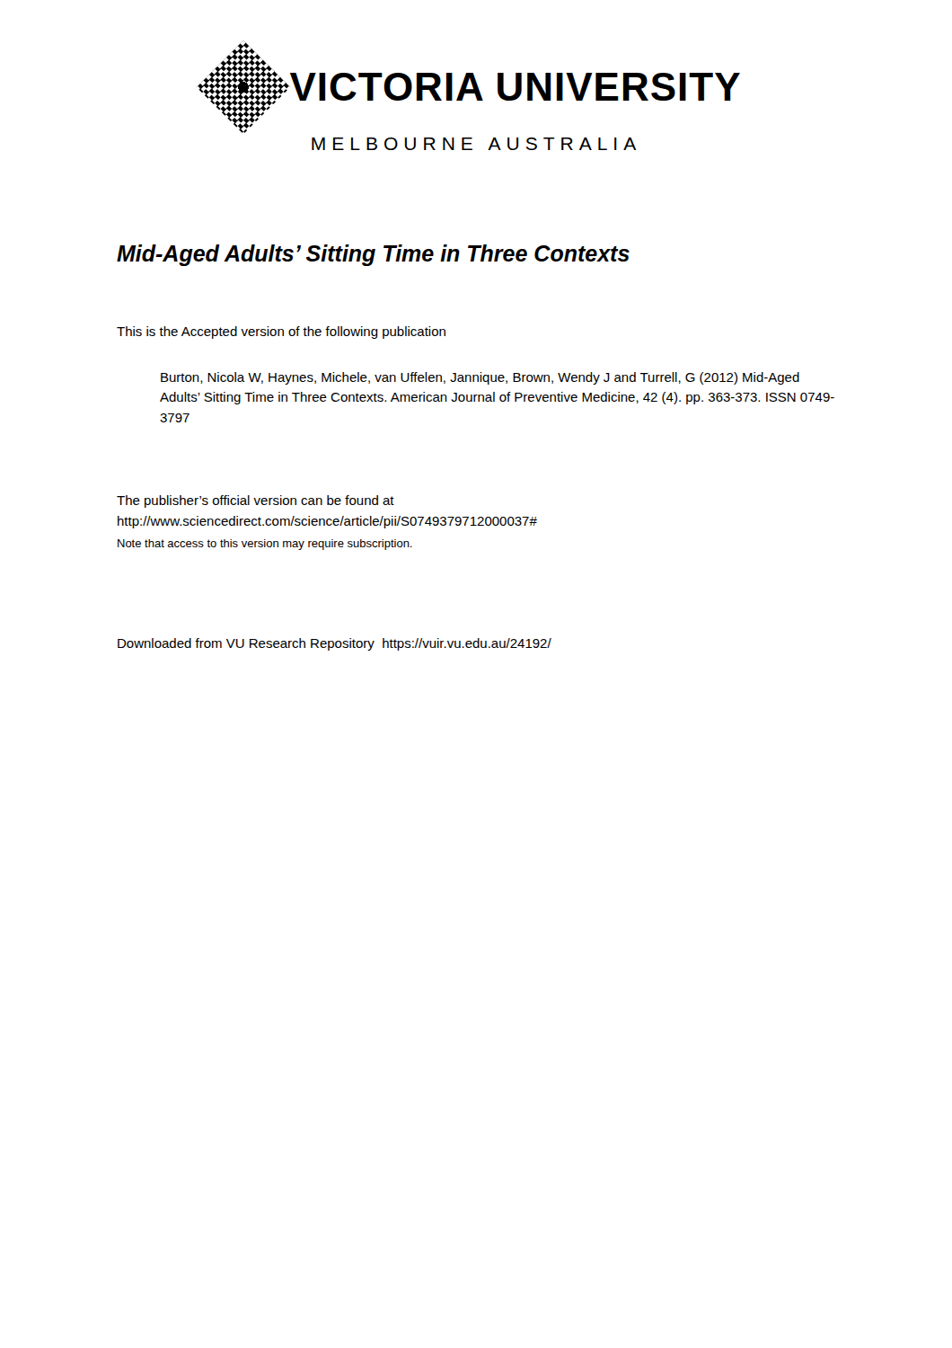VICTORIA UNIVERSITY
MELBOURNE AUSTRALIA
Mid-Aged Adults’ Sitting Time in Three Contexts
This is the Accepted version of the following publication
Burton, Nicola W, Haynes, Michele, van Uffelen, Jannique, Brown, Wendy J and Turrell, G (2012) Mid-Aged Adults’ Sitting Time in Three Contexts. American Journal of Preventive Medicine, 42 (4). pp. 363-373. ISSN 0749-3797
The publisher’s official version can be found at
http://www.sciencedirect.com/science/article/pii/S0749379712000037#
Note that access to this version may require subscription.
Downloaded from VU Research Repository https://vuir.vu.edu.au/24192/